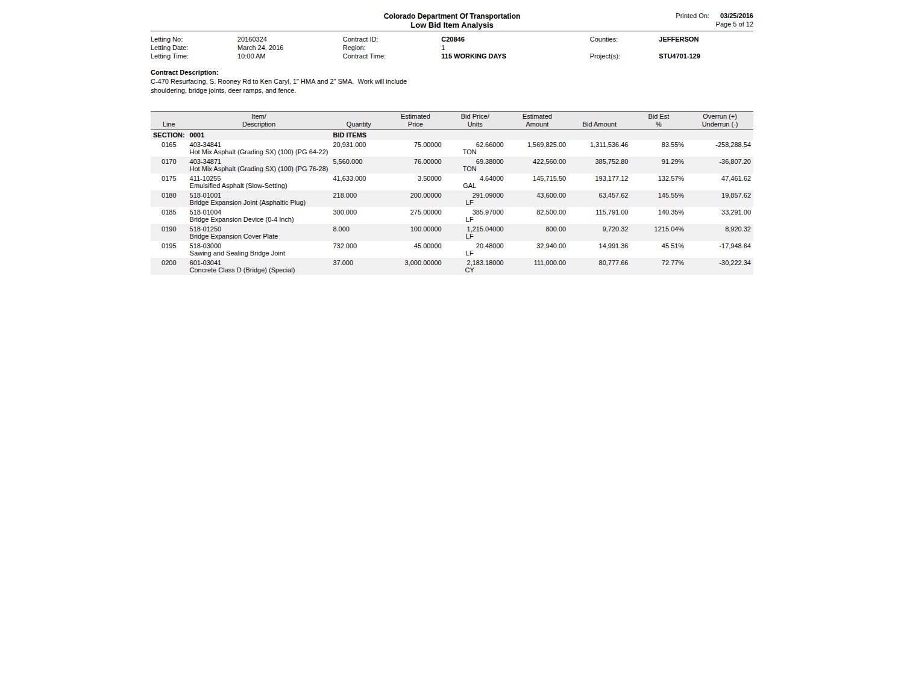| | Colorado Department Of Transportation | Printed On: 03/25/2016 |
| | Low Bid Item Analysis | Page 5 of 12 |
| Letting No: | 20160324 | Contract ID: | C20846 | Counties: | JEFFERSON |
| Letting Date: | March 24, 2016 | Region: | 1 | | |
| Letting Time: | 10:00 AM | Contract Time: | 115 WORKING DAYS | Project(s): | STU4701-129 |
Contract Description:
C-470 Resurfacing, S. Rooney Rd to Ken Caryl, 1" HMA and 2" SMA. Work will include
shouldering, bridge joints, deer ramps, and fence.
| Line | Item/ Description | Quantity | Estimated Price | Bid Price/ Units | Estimated Amount | Bid Amount | Bid Est % | Overrun (+) Underrun (-) |
| --- | --- | --- | --- | --- | --- | --- | --- | --- |
| SECTION: | 0001 | BID ITEMS | | | | | |
| 0165 | 403-34841 Hot Mix Asphalt (Grading SX) (100) (PG 64-22) | 20,931.000 | 75.00000 | 62.66000 TON | 1,569,825.00 | 1,311,536.46 | 83.55% | -258,288.54 |
| 0170 | 403-34871 Hot Mix Asphalt (Grading SX) (100) (PG 76-28) | 5,560.000 | 76.00000 | 69.38000 TON | 422,560.00 | 385,752.80 | 91.29% | -36,807.20 |
| 0175 | 411-10255 Emulsified Asphalt (Slow-Setting) | 41,633.000 | 3.50000 | 4.64000 GAL | 145,715.50 | 193,177.12 | 132.57% | 47,461.62 |
| 0180 | 518-01001 Bridge Expansion Joint (Asphaltic Plug) | 218.000 | 200.00000 | 291.09000 LF | 43,600.00 | 63,457.62 | 145.55% | 19,857.62 |
| 0185 | 518-01004 Bridge Expansion Device (0-4 Inch) | 300.000 | 275.00000 | 385.97000 LF | 82,500.00 | 115,791.00 | 140.35% | 33,291.00 |
| 0190 | 518-01250 Bridge Expansion Cover Plate | 8.000 | 100.00000 | 1,215.04000 LF | 800.00 | 9,720.32 | 1215.04% | 8,920.32 |
| 0195 | 518-03000 Sawing and Sealing Bridge Joint | 732.000 | 45.00000 | 20.48000 LF | 32,940.00 | 14,991.36 | 45.51% | -17,948.64 |
| 0200 | 601-03041 Concrete Class D (Bridge) (Special) | 37.000 | 3,000.00000 | 2,183.18000 CY | 111,000.00 | 80,777.66 | 72.77% | -30,222.34 |